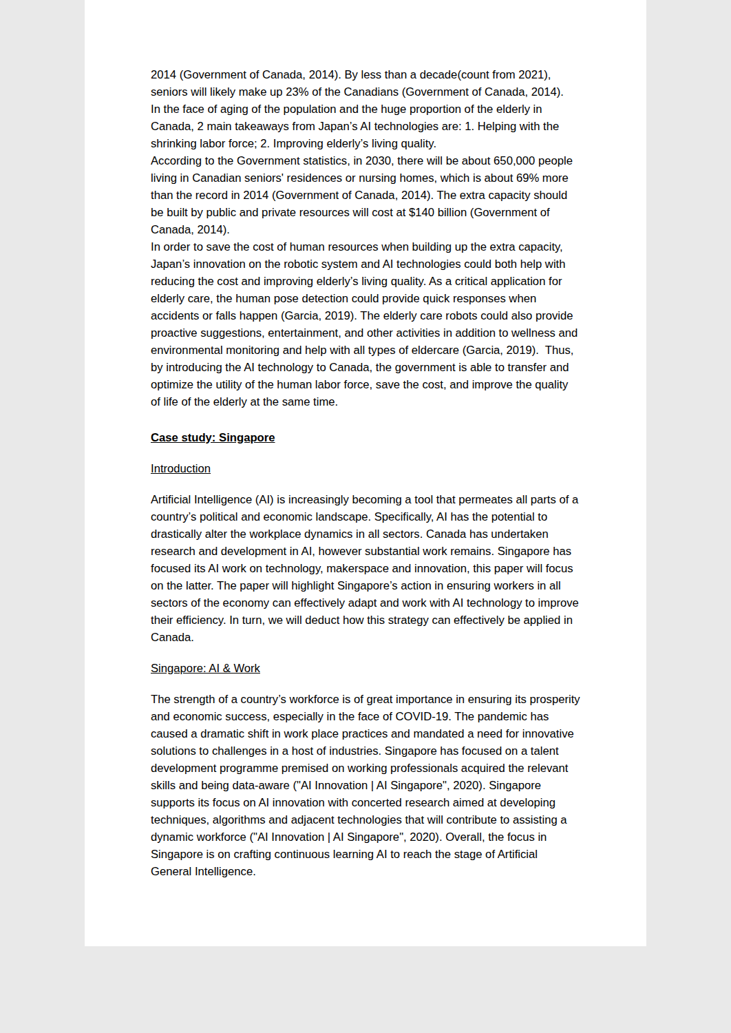2014 (Government of Canada, 2014). By less than a decade(count from 2021), seniors will likely make up 23% of the Canadians (Government of Canada, 2014).
In the face of aging of the population and the huge proportion of the elderly in Canada, 2 main takeaways from Japan’s AI technologies are: 1. Helping with the shrinking labor force; 2. Improving elderly’s living quality.
According to the Government statistics, in 2030, there will be about 650,000 people living in Canadian seniors' residences or nursing homes, which is about 69% more than the record in 2014 (Government of Canada, 2014). The extra capacity should be built by public and private resources will cost at $140 billion (Government of Canada, 2014).
In order to save the cost of human resources when building up the extra capacity, Japan’s innovation on the robotic system and AI technologies could both help with reducing the cost and improving elderly’s living quality. As a critical application for elderly care, the human pose detection could provide quick responses when accidents or falls happen (Garcia, 2019). The elderly care robots could also provide proactive suggestions, entertainment, and other activities in addition to wellness and environmental monitoring and help with all types of eldercare (Garcia, 2019). Thus, by introducing the AI technology to Canada, the government is able to transfer and optimize the utility of the human labor force, save the cost, and improve the quality of life of the elderly at the same time.
Case study: Singapore
Introduction
Artificial Intelligence (AI) is increasingly becoming a tool that permeates all parts of a country’s political and economic landscape. Specifically, AI has the potential to drastically alter the workplace dynamics in all sectors. Canada has undertaken research and development in AI, however substantial work remains. Singapore has focused its AI work on technology, makerspace and innovation, this paper will focus on the latter. The paper will highlight Singapore’s action in ensuring workers in all sectors of the economy can effectively adapt and work with AI technology to improve their efficiency. In turn, we will deduct how this strategy can effectively be applied in Canada.
Singapore: AI & Work
The strength of a country’s workforce is of great importance in ensuring its prosperity and economic success, especially in the face of COVID-19. The pandemic has caused a dramatic shift in work place practices and mandated a need for innovative solutions to challenges in a host of industries. Singapore has focused on a talent development programme premised on working professionals acquired the relevant skills and being data-aware ("AI Innovation | AI Singapore", 2020). Singapore supports its focus on AI innovation with concerted research aimed at developing techniques, algorithms and adjacent technologies that will contribute to assisting a dynamic workforce ("AI Innovation | AI Singapore", 2020). Overall, the focus in Singapore is on crafting continuous learning AI to reach the stage of Artificial General Intelligence.